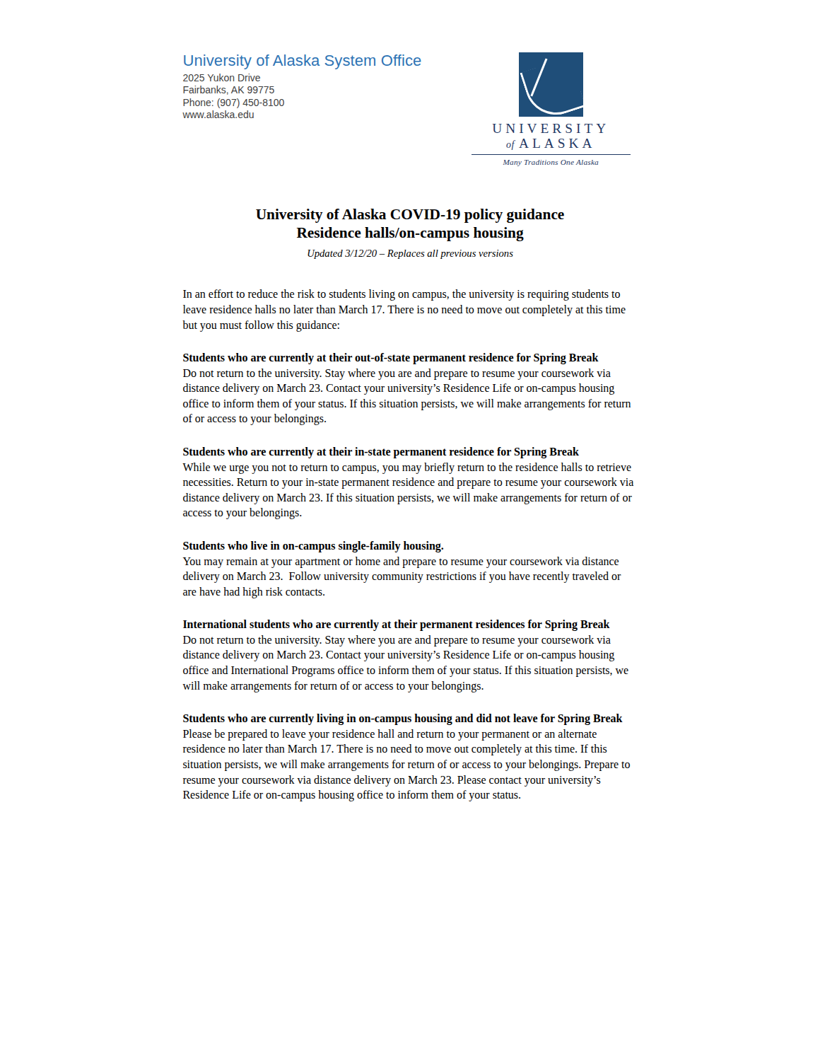University of Alaska System Office
2025 Yukon Drive
Fairbanks, AK 99775
Phone: (907) 450-8100
www.alaska.edu
UNIVERSITY
of ALASKA
Many Traditions One Alaska
University of Alaska COVID-19 policy guidance
Residence halls/on-campus housing
Updated 3/12/20 – Replaces all previous versions
In an effort to reduce the risk to students living on campus, the university is requiring students to leave residence halls no later than March 17. There is no need to move out completely at this time but you must follow this guidance:
Students who are currently at their out-of-state permanent residence for Spring Break
Do not return to the university. Stay where you are and prepare to resume your coursework via distance delivery on March 23. Contact your university’s Residence Life or on-campus housing office to inform them of your status. If this situation persists, we will make arrangements for return of or access to your belongings.
Students who are currently at their in-state permanent residence for Spring Break
While we urge you not to return to campus, you may briefly return to the residence halls to retrieve necessities. Return to your in-state permanent residence and prepare to resume your coursework via distance delivery on March 23. If this situation persists, we will make arrangements for return of or access to your belongings.
Students who live in on-campus single-family housing.
You may remain at your apartment or home and prepare to resume your coursework via distance delivery on March 23. Follow university community restrictions if you have recently traveled or are have had high risk contacts.
International students who are currently at their permanent residences for Spring Break
Do not return to the university. Stay where you are and prepare to resume your coursework via distance delivery on March 23. Contact your university’s Residence Life or on-campus housing office and International Programs office to inform them of your status. If this situation persists, we will make arrangements for return of or access to your belongings.
Students who are currently living in on-campus housing and did not leave for Spring Break
Please be prepared to leave your residence hall and return to your permanent or an alternate residence no later than March 17. There is no need to move out completely at this time. If this situation persists, we will make arrangements for return of or access to your belongings. Prepare to resume your coursework via distance delivery on March 23. Please contact your university’s Residence Life or on-campus housing office to inform them of your status.